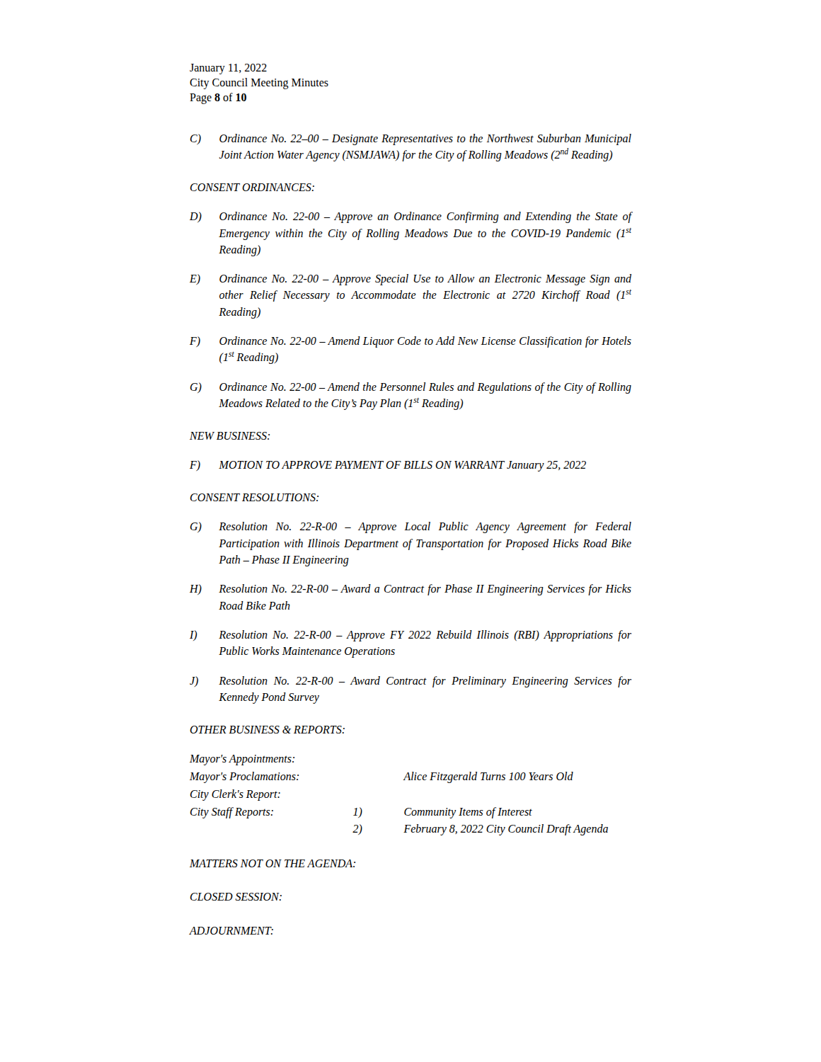January 11, 2022
City Council Meeting Minutes
Page 8 of 10
C) Ordinance No. 22–00 – Designate Representatives to the Northwest Suburban Municipal Joint Action Water Agency (NSMJAWA) for the City of Rolling Meadows (2nd Reading)
CONSENT ORDINANCES:
D) Ordinance No. 22-00 – Approve an Ordinance Confirming and Extending the State of Emergency within the City of Rolling Meadows Due to the COVID-19 Pandemic (1st Reading)
E) Ordinance No. 22-00 – Approve Special Use to Allow an Electronic Message Sign and other Relief Necessary to Accommodate the Electronic at 2720 Kirchoff Road (1st Reading)
F) Ordinance No. 22-00 – Amend Liquor Code to Add New License Classification for Hotels (1st Reading)
G) Ordinance No. 22-00 – Amend the Personnel Rules and Regulations of the City of Rolling Meadows Related to the City’s Pay Plan (1st Reading)
NEW BUSINESS:
F) MOTION TO APPROVE PAYMENT OF BILLS ON WARRANT January 25, 2022
CONSENT RESOLUTIONS:
G) Resolution No. 22-R-00 – Approve Local Public Agency Agreement for Federal Participation with Illinois Department of Transportation for Proposed Hicks Road Bike Path – Phase II Engineering
H) Resolution No. 22-R-00 – Award a Contract for Phase II Engineering Services for Hicks Road Bike Path
I) Resolution No. 22-R-00 – Approve FY 2022 Rebuild Illinois (RBI) Appropriations for Public Works Maintenance Operations
J) Resolution No. 22-R-00 – Award Contract for Preliminary Engineering Services for Kennedy Pond Survey
OTHER BUSINESS & REPORTS:
| Mayor's Appointments: | | |
| Mayor's Proclamations: | | Alice Fitzgerald Turns 100 Years Old |
| City Clerk's Report: | | |
| City Staff Reports: | 1) | Community Items of Interest |
| | 2) | February 8, 2022 City Council Draft Agenda |
MATTERS NOT ON THE AGENDA:
CLOSED SESSION:
ADJOURNMENT: